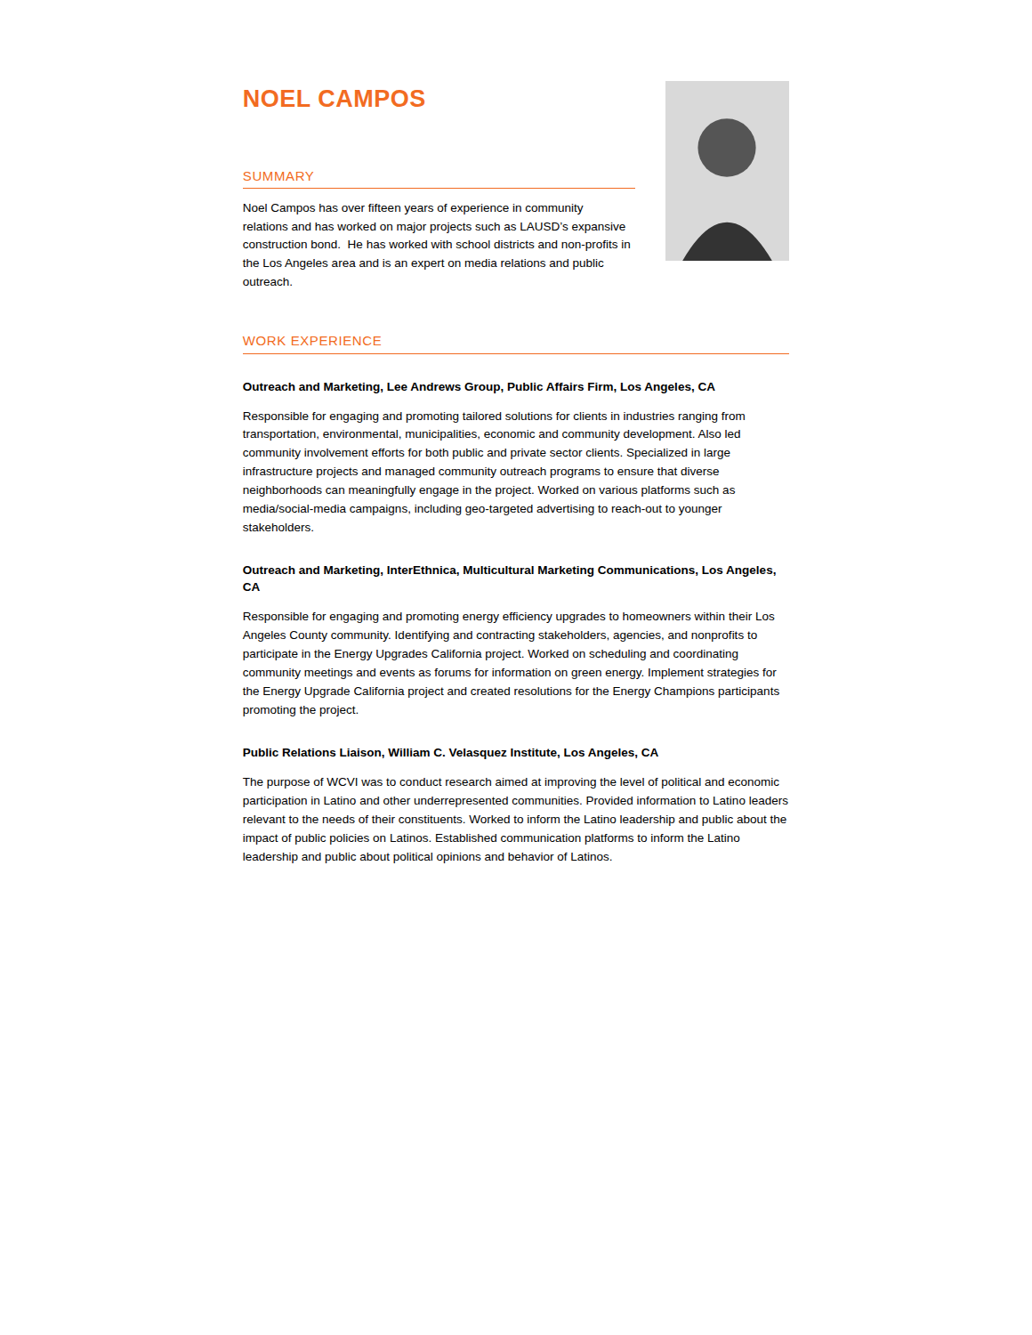NOEL CAMPOS
SUMMARY
Noel Campos has over fifteen years of experience in community relations and has worked on major projects such as LAUSD’s expansive construction bond. He has worked with school districts and non-profits in the Los Angeles area and is an expert on media relations and public outreach.
WORK EXPERIENCE
Outreach and Marketing, Lee Andrews Group, Public Affairs Firm, Los Angeles, CA
Responsible for engaging and promoting tailored solutions for clients in industries ranging from transportation, environmental, municipalities, economic and community development. Also led community involvement efforts for both public and private sector clients. Specialized in large infrastructure projects and managed community outreach programs to ensure that diverse neighborhoods can meaningfully engage in the project. Worked on various platforms such as media/social-media campaigns, including geo-targeted advertising to reach-out to younger stakeholders.
Outreach and Marketing, InterEthnica, Multicultural Marketing Communications, Los Angeles, CA
Responsible for engaging and promoting energy efficiency upgrades to homeowners within their Los Angeles County community. Identifying and contracting stakeholders, agencies, and nonprofits to participate in the Energy Upgrades California project. Worked on scheduling and coordinating community meetings and events as forums for information on green energy. Implement strategies for the Energy Upgrade California project and created resolutions for the Energy Champions participants promoting the project.
Public Relations Liaison, William C. Velasquez Institute, Los Angeles, CA
The purpose of WCVI was to conduct research aimed at improving the level of political and economic participation in Latino and other underrepresented communities. Provided information to Latino leaders relevant to the needs of their constituents. Worked to inform the Latino leadership and public about the impact of public policies on Latinos. Established communication platforms to inform the Latino leadership and public about political opinions and behavior of Latinos.